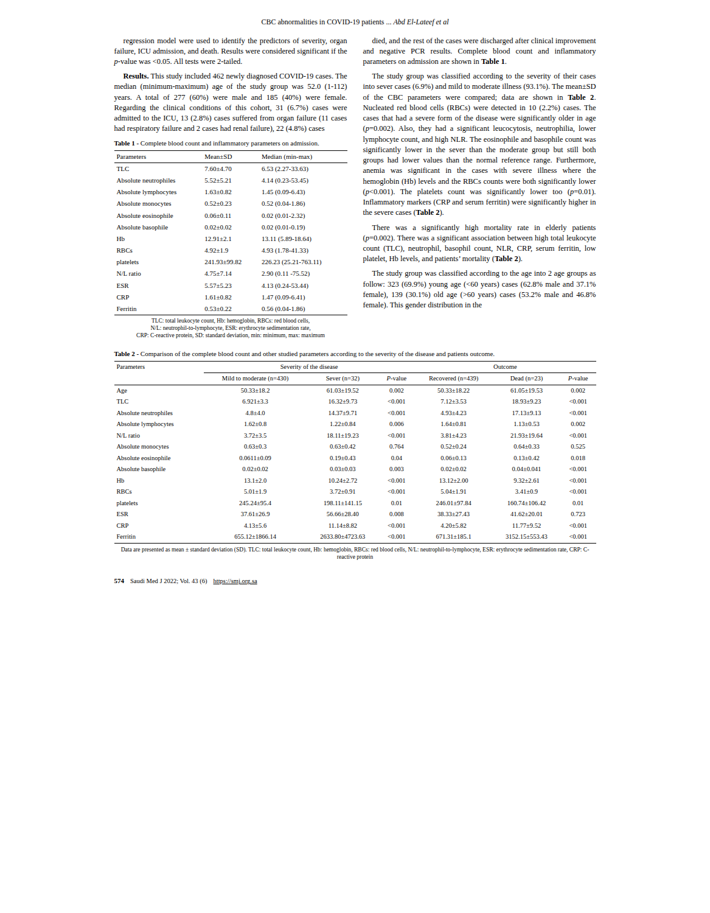CBC abnormalities in COVID-19 patients ... Abd El-Lateef et al
regression model were used to identify the predictors of severity, organ failure, ICU admission, and death. Results were considered significant if the p-value was <0.05. All tests were 2-tailed.
Results. This study included 462 newly diagnosed COVID-19 cases. The median (minimum-maximum) age of the study group was 52.0 (1-112) years. A total of 277 (60%) were male and 185 (40%) were female. Regarding the clinical conditions of this cohort, 31 (6.7%) cases were admitted to the ICU, 13 (2.8%) cases suffered from organ failure (11 cases had respiratory failure and 2 cases had renal failure), 22 (4.8%) cases
Table 1 - Complete blood count and inflammatory parameters on admission.
| Parameters | Mean±SD | Median (min-max) |
| --- | --- | --- |
| TLC | 7.60±4.70 | 6.53 (2.27-33.63) |
| Absolute neutrophiles | 5.52±5.21 | 4.14 (0.23-53.45) |
| Absolute lymphocytes | 1.63±0.82 | 1.45 (0.09-6.43) |
| Absolute monocytes | 0.52±0.23 | 0.52 (0.04-1.86) |
| Absolute eosinophile | 0.06±0.11 | 0.02 (0.01-2.32) |
| Absolute basophile | 0.02±0.02 | 0.02 (0.01-0.19) |
| Hb | 12.91±2.1 | 13.11 (5.89-18.64) |
| RBCs | 4.92±1.9 | 4.93 (1.78-41.33) |
| platelets | 241.93±99.82 | 226.23 (25.21-763.11) |
| N/L ratio | 4.75±7.14 | 2.90 (0.11 -75.52) |
| ESR | 5.57±5.23 | 4.13 (0.24-53.44) |
| CRP | 1.61±0.82 | 1.47 (0.09-6.41) |
| Ferritin | 0.53±0.22 | 0.56 (0.04-1.86) |
TLC: total leukocyte count, Hb: hemoglobin, RBCs: red blood cells,
N/L: neutrophil-to-lymphocyte, ESR: erythrocyte sedimentation rate,
CRP: C-reactive protein, SD: standard deviation, min: minimum, max: maximum
died, and the rest of the cases were discharged after clinical improvement and negative PCR results. Complete blood count and inflammatory parameters on admission are shown in Table 1.
The study group was classified according to the severity of their cases into sever cases (6.9%) and mild to moderate illness (93.1%). The mean±SD of the CBC parameters were compared; data are shown in Table 2. Nucleated red blood cells (RBCs) were detected in 10 (2.2%) cases. The cases that had a severe form of the disease were significantly older in age (p=0.002). Also, they had a significant leucocytosis, neutrophilia, lower lymphocyte count, and high NLR. The eosinophile and basophile count was significantly lower in the sever than the moderate group but still both groups had lower values than the normal reference range. Furthermore, anemia was significant in the cases with severe illness where the hemoglobin (Hb) levels and the RBCs counts were both significantly lower (p<0.001). The platelets count was significantly lower too (p=0.01). Inflammatory markers (CRP and serum ferritin) were significantly higher in the severe cases (Table 2).
There was a significantly high mortality rate in elderly patients (p=0.002). There was a significant association between high total leukocyte count (TLC), neutrophil, basophil count, NLR, CRP, serum ferritin, low platelet, Hb levels, and patients’ mortality (Table 2).
The study group was classified according to the age into 2 age groups as follow: 323 (69.9%) young age (<60 years) cases (62.8% male and 37.1% female), 139 (30.1%) old age (>60 years) cases (53.2% male and 46.8% female). This gender distribution in the
Table 2 - Comparison of the complete blood count and other studied parameters according to the severity of the disease and patients outcome.
| Parameters | Severity of the disease | Outcome |
| --- | --- | --- |
| Mild to moderate (n=430) | Sever (n=32) | P -value | Recovered (n=439) | Dead (n=23) | P -value |
| Age | 50.33±18.2 | 61.03±19.52 | 0.002 | 50.33±18.22 | 61.05±19.53 | 0.002 |
| TLC | 6.921±3.3 | 16.32±9.73 | <0.001 | 7.12±3.53 | 18.93±9.23 | <0.001 |
| Absolute neutrophiles | 4.8±4.0 | 14.37±9.71 | <0.001 | 4.93±4.23 | 17.13±9.13 | <0.001 |
| Absolute lymphocytes | 1.62±0.8 | 1.22±0.84 | 0.006 | 1.64±0.81 | 1.13±0.53 | 0.002 |
| N/L ratio | 3.72±3.5 | 18.11±19.23 | <0.001 | 3.81±4.23 | 21.93±19.64 | <0.001 |
| Absolute monocytes | 0.63±0.3 | 0.63±0.42 | 0.764 | 0.52±0.24 | 0.64±0.33 | 0.525 |
| Absolute eosinophile | 0.0611±0.09 | 0.19±0.43 | 0.04 | 0.06±0.13 | 0.13±0.42 | 0.018 |
| Absolute basophile | 0.02±0.02 | 0.03±0.03 | 0.003 | 0.02±0.02 | 0.04±0.041 | <0.001 |
| Hb | 13.1±2.0 | 10.24±2.72 | <0.001 | 13.12±2.00 | 9.32±2.61 | <0.001 |
| RBCs | 5.01±1.9 | 3.72±0.91 | <0.001 | 5.04±1.91 | 3.41±0.9 | <0.001 |
| platelets | 245.24±95.4 | 198.11±141.15 | 0.01 | 246.01±97.84 | 160.74±106.42 | 0.01 |
| ESR | 37.61±26.9 | 56.66±28.40 | 0.008 | 38.33±27.43 | 41.62±20.01 | 0.723 |
| CRP | 4.13±5.6 | 11.14±8.82 | <0.001 | 4.20±5.82 | 11.77±9.52 | <0.001 |
| Ferritin | 655.12±1866.14 | 2633.80±4723.63 | <0.001 | 671.31±185.1 | 3152.15±553.43 | <0.001 |
Data are presented as mean ± standard deviation (SD). TLC: total leukocyte count, Hb: hemoglobin, RBCs: red blood cells, N/L: neutrophil-to-lymphocyte, ESR: erythrocyte sedimentation rate, CRP: C-reactive protein
574 Saudi Med J 2022; Vol. 43 (6) https://smj.org.sa